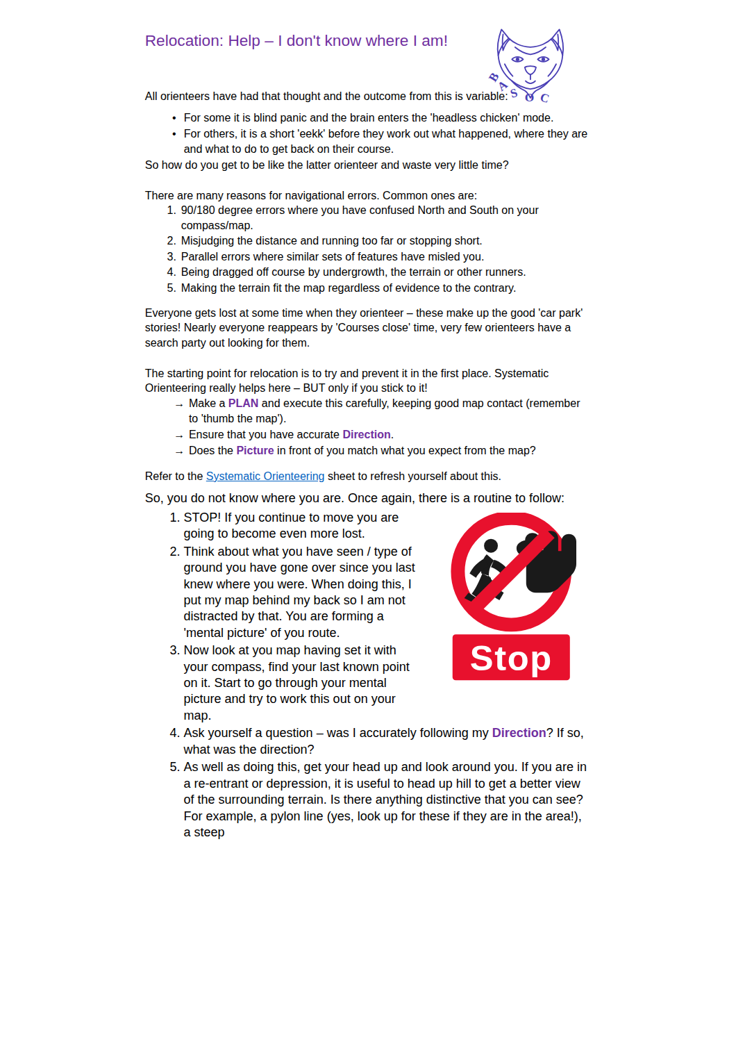Relocation: Help – I don't know where I am!
B A S O C
All orienteers have had that thought and the outcome from this is variable:
For some it is blind panic and the brain enters the 'headless chicken' mode.
For others, it is a short 'eekk' before they work out what happened, where they are and what to do to get back on their course.
So how do you get to be like the latter orienteer and waste very little time?
There are many reasons for navigational errors. Common ones are:
90/180 degree errors where you have confused North and South on your compass/map.
Misjudging the distance and running too far or stopping short.
Parallel errors where similar sets of features have misled you.
Being dragged off course by undergrowth, the terrain or other runners.
Making the terrain fit the map regardless of evidence to the contrary.
Everyone gets lost at some time when they orienteer – these make up the good 'car park' stories! Nearly everyone reappears by 'Courses close' time, very few orienteers have a search party out looking for them.
The starting point for relocation is to try and prevent it in the first place. Systematic Orienteering really helps here – BUT only if you stick to it!
Make a PLAN and execute this carefully, keeping good map contact (remember to 'thumb the map').
Ensure that you have accurate Direction.
Does the Picture in front of you match what you expect from the map?
Refer to the Systematic Orienteering sheet to refresh yourself about this.
So, you do not know where you are. Once again, there is a routine to follow:
Stop
STOP! If you continue to move you are going to become even more lost.
Think about what you have seen / type of ground you have gone over since you last knew where you were. When doing this, I put my map behind my back so I am not distracted by that. You are forming a 'mental picture' of you route.
Now look at you map having set it with your compass, find your last known point on it. Start to go through your mental picture and try to work this out on your map.
Ask yourself a question – was I accurately following my Direction? If so, what was the direction?
As well as doing this, get your head up and look around you. If you are in a re-entrant or depression, it is useful to head up hill to get a better view of the surrounding terrain. Is there anything distinctive that you can see? For example, a pylon line (yes, look up for these if they are in the area!), a steep